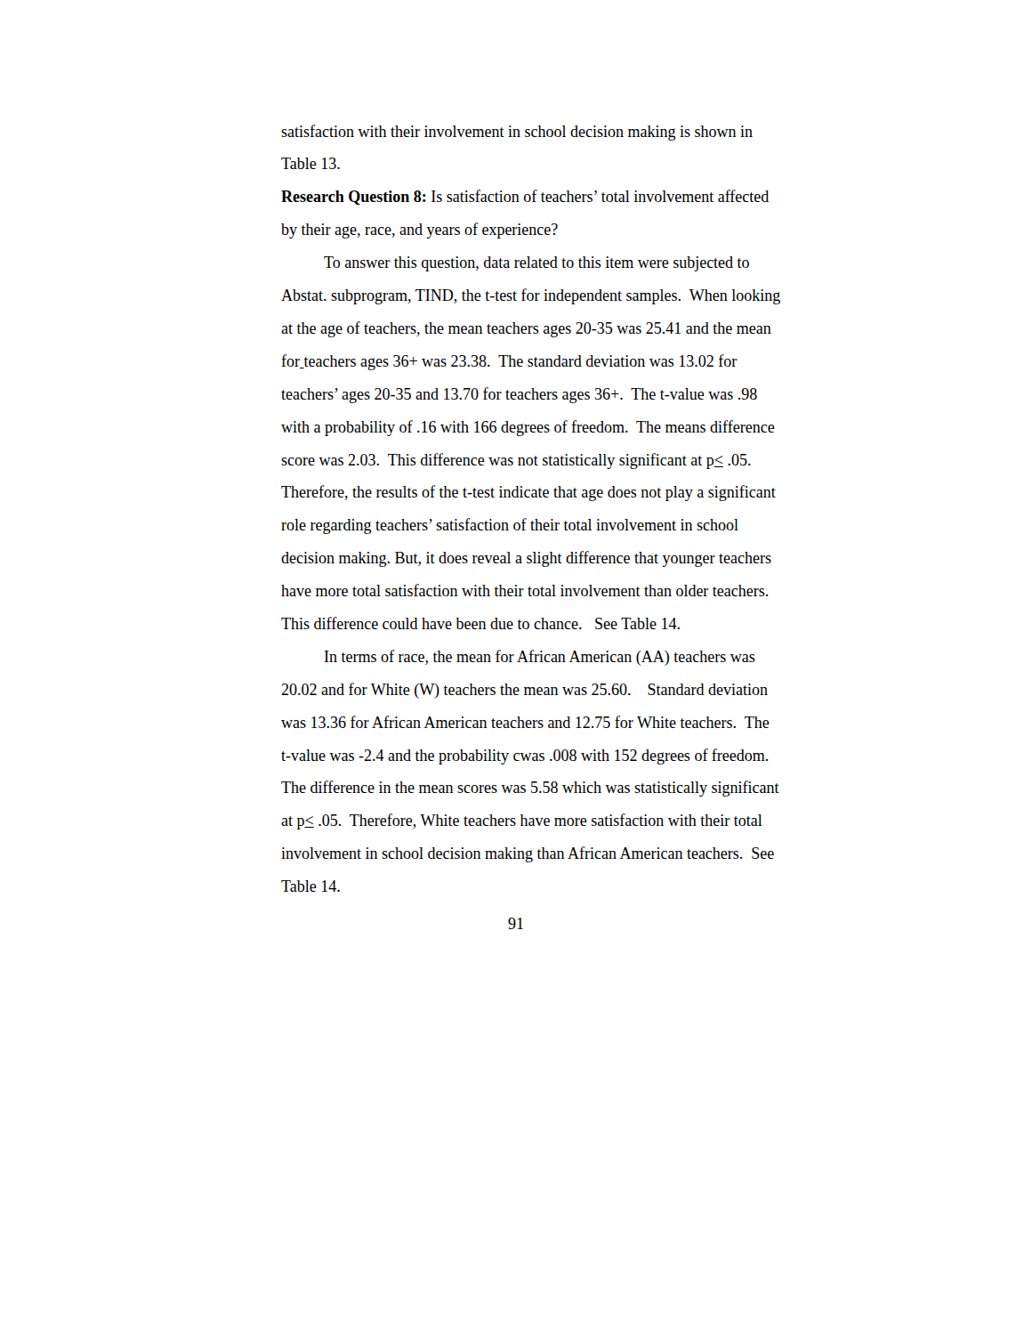satisfaction with their involvement in school decision making is shown in Table 13.
Research Question 8: Is satisfaction of teachers’ total involvement affected by their age, race, and years of experience?
To answer this question, data related to this item were subjected to Abstat. subprogram, TIND, the t-test for independent samples. When looking at the age of teachers, the mean teachers ages 20-35 was 25.41 and the mean for teachers ages 36+ was 23.38. The standard deviation was 13.02 for teachers’ ages 20-35 and 13.70 for teachers ages 36+. The t-value was .98 with a probability of .16 with 166 degrees of freedom. The means difference score was 2.03. This difference was not statistically significant at p< .05. Therefore, the results of the t-test indicate that age does not play a significant role regarding teachers’ satisfaction of their total involvement in school decision making. But, it does reveal a slight difference that younger teachers have more total satisfaction with their total involvement than older teachers. This difference could have been due to chance. See Table 14.
In terms of race, the mean for African American (AA) teachers was 20.02 and for White (W) teachers the mean was 25.60. Standard deviation was 13.36 for African American teachers and 12.75 for White teachers. The t-value was -2.4 and the probability cwas .008 with 152 degrees of freedom. The difference in the mean scores was 5.58 which was statistically significant at p< .05. Therefore, White teachers have more satisfaction with their total involvement in school decision making than African American teachers. See Table 14.
91